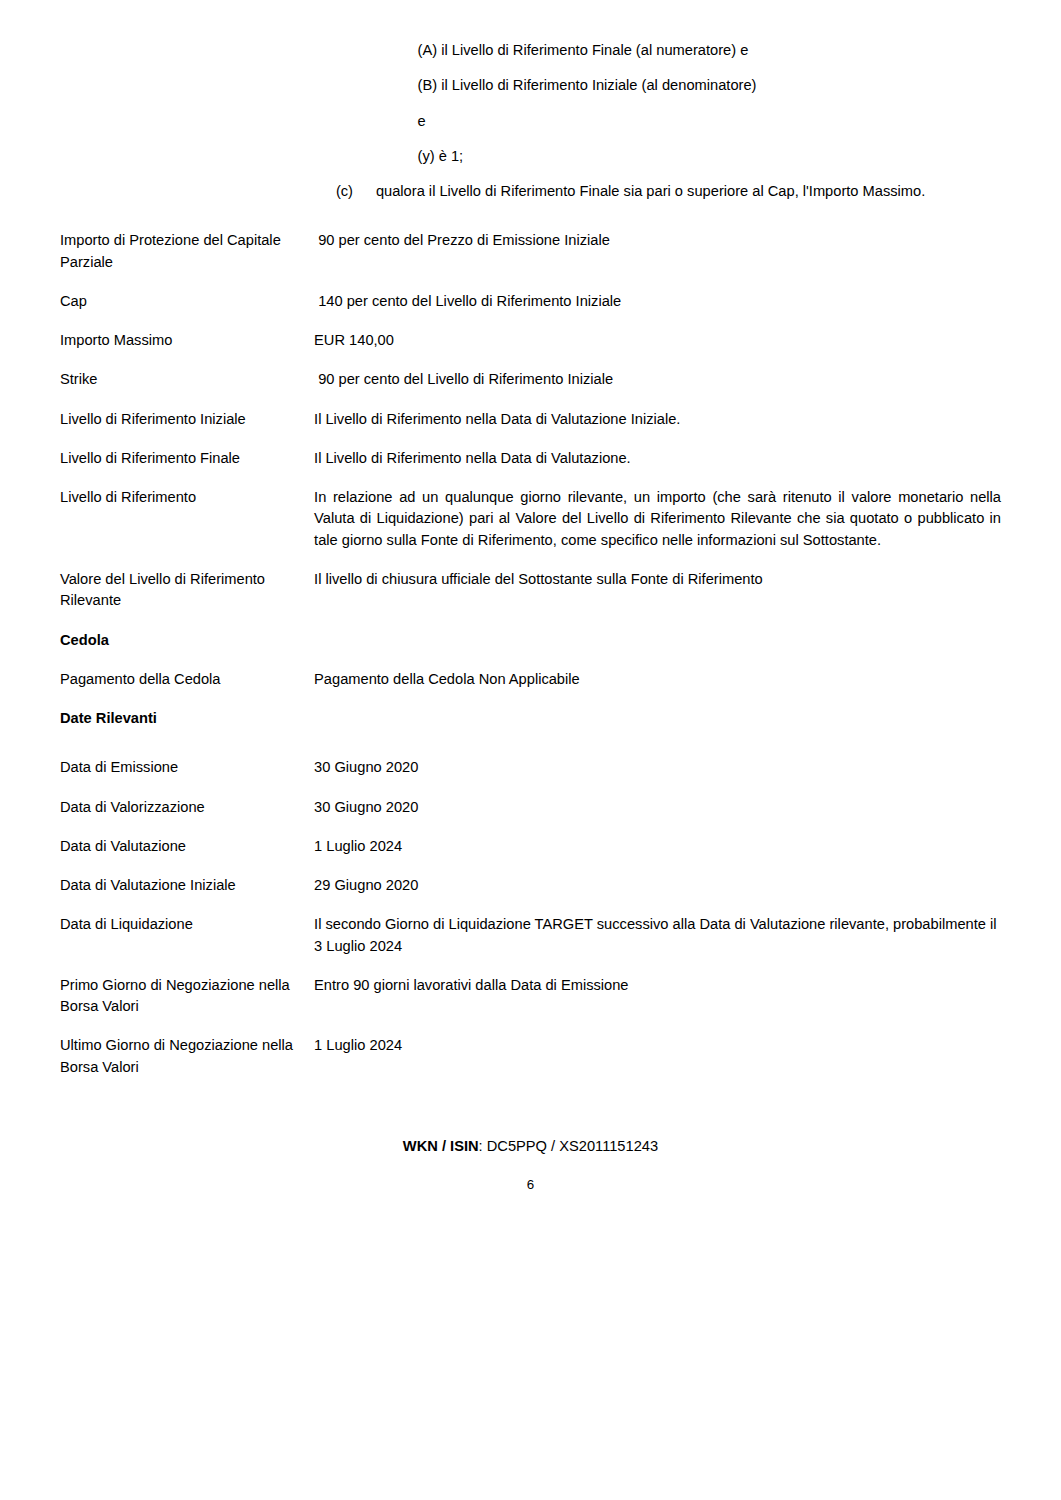(A) il Livello di Riferimento Finale (al numeratore) e
(B) il Livello di Riferimento Iniziale (al denominatore)
e
(y) è 1;
(c)
qualora il Livello di Riferimento Finale sia pari o superiore al Cap, l'Importo Massimo.
| Importo di Protezione del Capitale Parziale | 90 per cento del Prezzo di Emissione Iniziale |
| Cap | 140 per cento del Livello di Riferimento Iniziale |
| Importo Massimo | EUR 140,00 |
| Strike | 90 per cento del Livello di Riferimento Iniziale |
| Livello di Riferimento Iniziale | Il Livello di Riferimento nella Data di Valutazione Iniziale. |
| Livello di Riferimento Finale | Il Livello di Riferimento nella Data di Valutazione. |
| Livello di Riferimento | In relazione ad un qualunque giorno rilevante, un importo (che sarà ritenuto il valore monetario nella Valuta di Liquidazione) pari al Valore del Livello di Riferimento Rilevante che sia quotato o pubblicato in tale giorno sulla Fonte di Riferimento, come specifico nelle informazioni sul Sottostante. |
| Valore del Livello di Riferimento Rilevante | Il livello di chiusura ufficiale del Sottostante sulla Fonte di Riferimento |
| Cedola |
| Pagamento della Cedola | Pagamento della Cedola Non Applicabile |
| Date Rilevanti |
| Data di Emissione | 30 Giugno 2020 |
| Data di Valorizzazione | 30 Giugno 2020 |
| Data di Valutazione | 1 Luglio 2024 |
| Data di Valutazione Iniziale | 29 Giugno 2020 |
| Data di Liquidazione | Il secondo Giorno di Liquidazione TARGET successivo alla Data di Valutazione rilevante, probabilmente il 3 Luglio 2024 |
| Primo Giorno di Negoziazione nella Borsa Valori | Entro 90 giorni lavorativi dalla Data di Emissione |
| Ultimo Giorno di Negoziazione nella Borsa Valori | 1 Luglio 2024 |
WKN / ISIN: DC5PPQ / XS2011151243
6